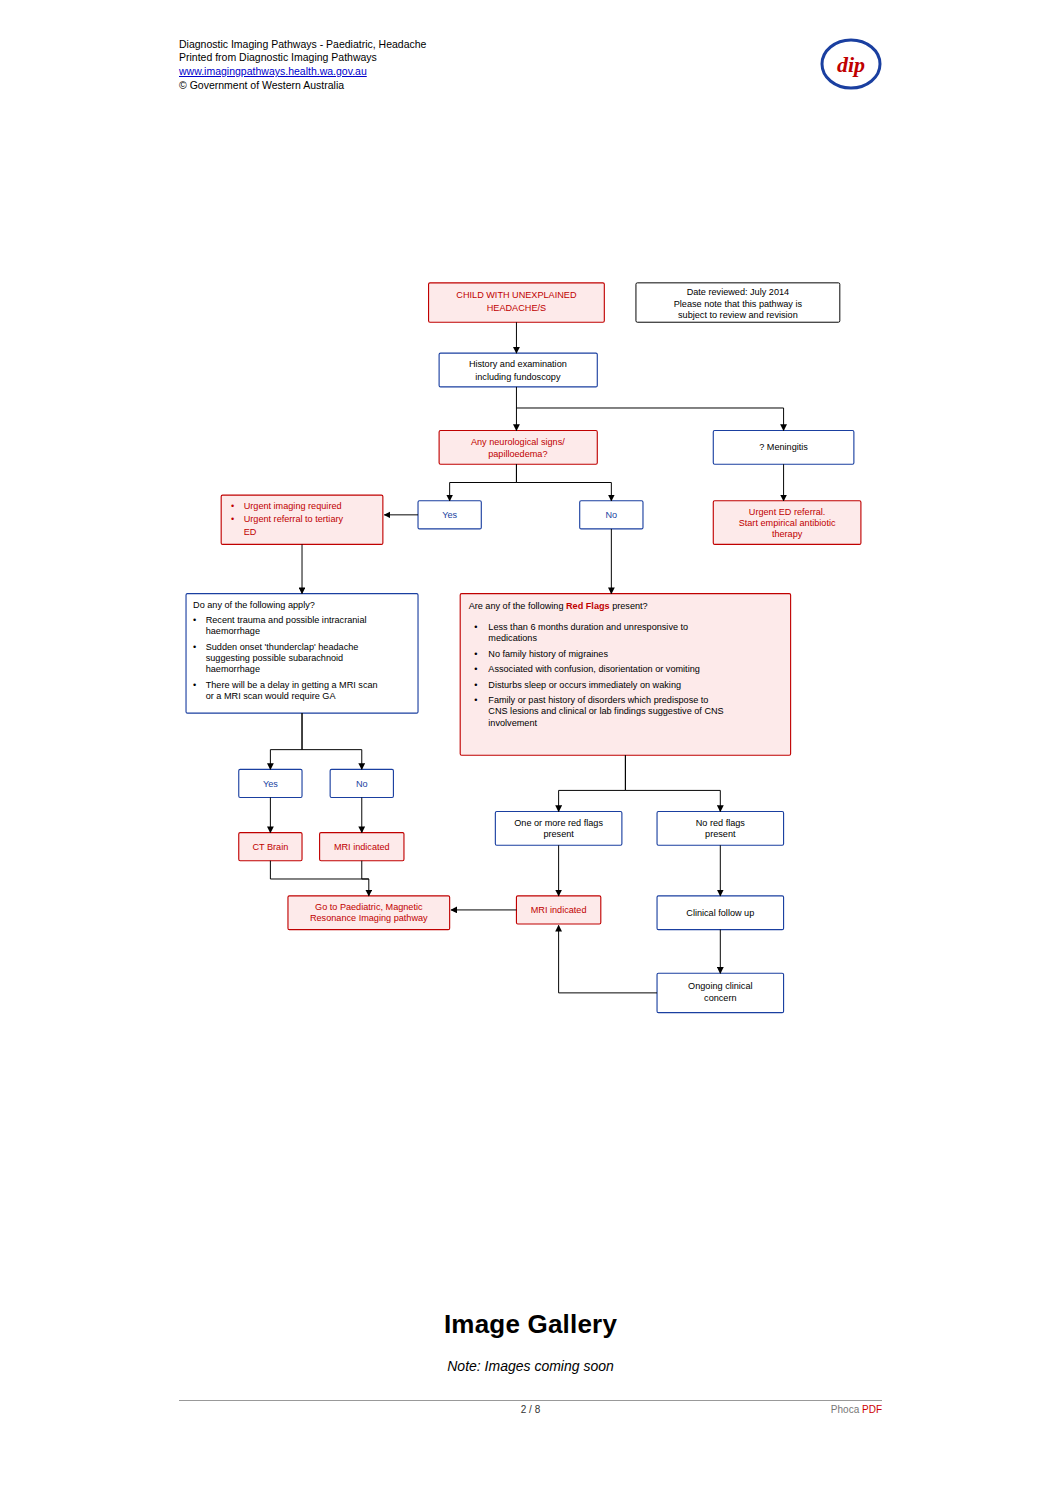Diagnostic Imaging Pathways - Paediatric, Headache
Printed from Diagnostic Imaging Pathways
www.imagingpathways.health.wa.gov.au
© Government of Western Australia
dip
CHILD WITH UNEXPLAINED HEADACHE/S Date reviewed: July 2014 Please note that this pathway is subject to review and revision History and examination including fundoscopy Any neurological signs/ papilloedema? ? Meningitis Urgent ED referral. Start empirical antibiotic therapy Yes No • Urgent imaging required • Urgent referral to tertiary ED Do any of the following apply? • Recent trauma and possible intracranial haemorrhage • Sudden onset 'thunderclap' headache suggesting possible subarachnoid haemorrhage • There will be a delay in getting a MRI scan or a MRI scan would require GA Are any of the following Red Flags present? • Less than 6 months duration and unresponsive to medications • No family history of migraines • Associated with confusion, disorientation or vomiting • Disturbs sleep or occurs immediately on waking • Family or past history of disorders which predispose to CNS lesions and clinical or lab findings suggestive of CNS involvement Yes No CT Brain MRI indicated One or more red flags present No red flags present MRI indicated Go to Paediatric, Magnetic Resonance Imaging pathway Clinical follow up Ongoing clinical concern
Image Gallery
Note: Images coming soon
2 / 8
Phoca PDF